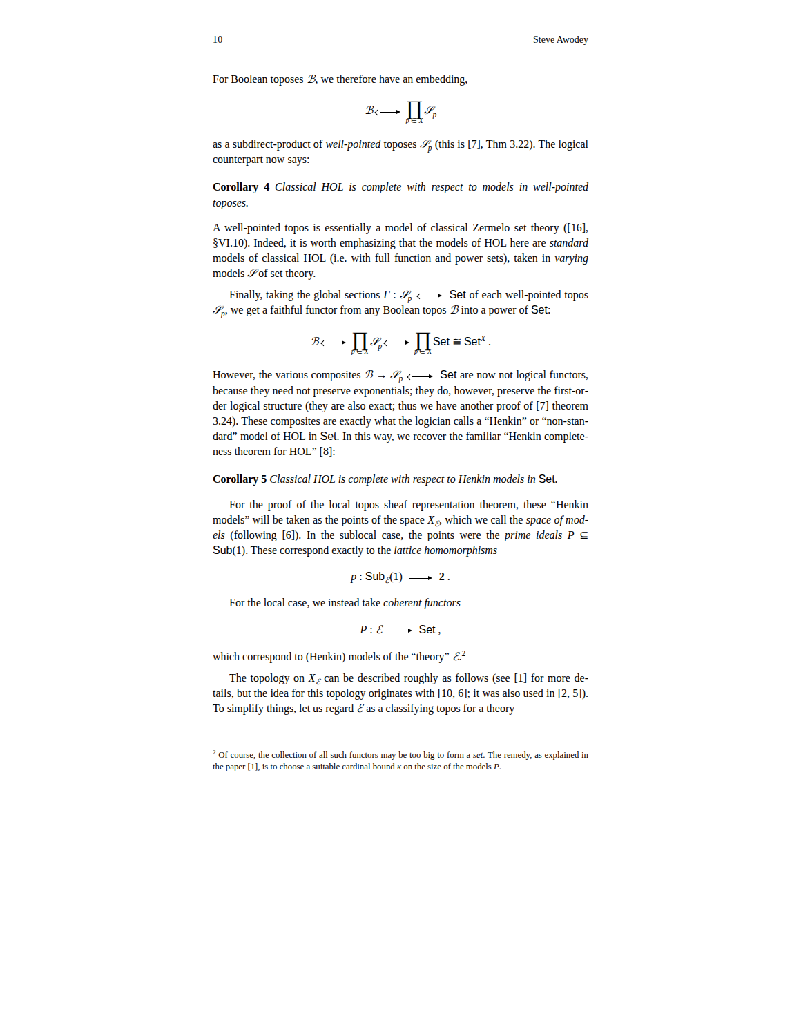10 Steve Awodey
For Boolean toposes ℬ, we therefore have an embedding,
ℬ ∏p ∈ X 𝒮p
as a subdirect-product of well-pointed toposes 𝒮p (this is [7], Thm 3.22). The logical counterpart now says:
Corollary 4 Classical HOL is complete with respect to models in well-pointed toposes.
A well-pointed topos is essentially a model of classical Zermelo set theory ([16], §VI.10). Indeed, it is worth emphasizing that the models of HOL here are standard models of classical HOL (i.e. with full function and power sets), taken in varying models 𝒮 of set theory.
Finally, taking the global sections Γ : 𝒮p Set of each well-pointed topos 𝒮p, we get a faithful functor from any Boolean topos ℬ into a power of Set:
ℬ ∏p ∈ X 𝒮p ∏p ∈ X Set ≅ SetX .
However, the various composites ℬ → 𝒮p Set are now not logical functors, because they need not preserve exponentials; they do, however, preserve the first-order logical structure (they are also exact; thus we have another proof of [7] theorem 3.24). These composites are exactly what the logician calls a “Henkin” or “non-standard” model of HOL in Set. In this way, we recover the familiar “Henkin completeness theorem for HOL” [8]:
Corollary 5 Classical HOL is complete with respect to Henkin models in Set.
For the proof of the local topos sheaf representation theorem, these “Henkin models” will be taken as the points of the space Xℰ, which we call the space of models (following [6]). In the sublocal case, the points were the prime ideals P ⊆ Sub(1). These correspond exactly to the lattice homomorphisms
p : Subℰ(1) 2 .
For the local case, we instead take coherent functors
P : ℰ Set ,
which correspond to (Henkin) models of the “theory” ℰ.2
The topology on Xℰ can be described roughly as follows (see [1] for more details, but the idea for this topology originates with [10, 6]; it was also used in [2, 5]). To simplify things, let us regard ℰ as a classifying topos for a theory
2 Of course, the collection of all such functors may be too big to form a set. The remedy, as explained in the paper [1], is to choose a suitable cardinal bound κ on the size of the models P.